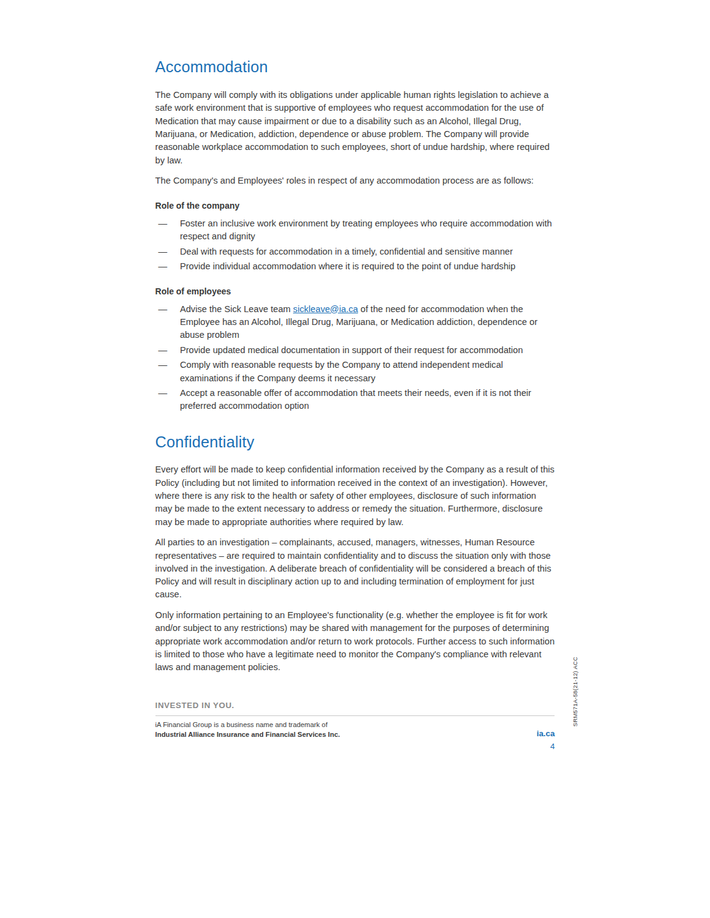Accommodation
The Company will comply with its obligations under applicable human rights legislation to achieve a safe work environment that is supportive of employees who request accommodation for the use of Medication that may cause impairment or due to a disability such as an Alcohol, Illegal Drug, Marijuana, or Medication, addiction, dependence or abuse problem. The Company will provide reasonable workplace accommodation to such employees, short of undue hardship, where required by law.
The Company's and Employees' roles in respect of any accommodation process are as follows:
Role of the company
Foster an inclusive work environment by treating employees who require accommodation with respect and dignity
Deal with requests for accommodation in a timely, confidential and sensitive manner
Provide individual accommodation where it is required to the point of undue hardship
Role of employees
Advise the Sick Leave team sickleave@ia.ca of the need for accommodation when the Employee has an Alcohol, Illegal Drug, Marijuana, or Medication addiction, dependence or abuse problem
Provide updated medical documentation in support of their request for accommodation
Comply with reasonable requests by the Company to attend independent medical examinations if the Company deems it necessary
Accept a reasonable offer of accommodation that meets their needs, even if it is not their preferred accommodation option
Confidentiality
Every effort will be made to keep confidential information received by the Company as a result of this Policy (including but not limited to information received in the context of an investigation). However, where there is any risk to the health or safety of other employees, disclosure of such information may be made to the extent necessary to address or remedy the situation. Furthermore, disclosure may be made to appropriate authorities where required by law.
All parties to an investigation – complainants, accused, managers, witnesses, Human Resource representatives – are required to maintain confidentiality and to discuss the situation only with those involved in the investigation. A deliberate breach of confidentiality will be considered a breach of this Policy and will result in disciplinary action up to and including termination of employment for just cause.
Only information pertaining to an Employee's functionality (e.g. whether the employee is fit for work and/or subject to any restrictions) may be shared with management for the purposes of determining appropriate work accommodation and/or return to work protocols. Further access to such information is limited to those who have a legitimate need to monitor the Company's compliance with relevant laws and management policies.
INVESTED IN YOU.
iA Financial Group is a business name and trademark of
Industrial Alliance Insurance and Financial Services Inc.
ia.ca
SRM571A-58(21-12) ACC
4